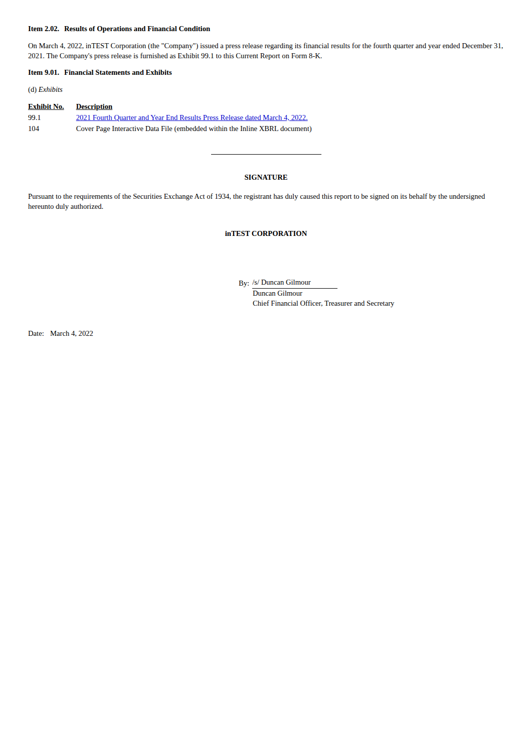Item 2.02. Results of Operations and Financial Condition
On March 4, 2022, inTEST Corporation (the "Company") issued a press release regarding its financial results for the fourth quarter and year ended December 31, 2021. The Company's press release is furnished as Exhibit 99.1 to this Current Report on Form 8-K.
Item 9.01. Financial Statements and Exhibits
(d) Exhibits
| Exhibit No. | Description |
| --- | --- |
| 99.1 | 2021 Fourth Quarter and Year End Results Press Release dated March 4, 2022. |
| 104 | Cover Page Interactive Data File (embedded within the Inline XBRL document) |
SIGNATURE
Pursuant to the requirements of the Securities Exchange Act of 1934, the registrant has duly caused this report to be signed on its behalf by the undersigned hereunto duly authorized.
inTEST CORPORATION
By: /s/ Duncan Gilmour
Duncan Gilmour
Chief Financial Officer, Treasurer and Secretary
Date: March 4, 2022